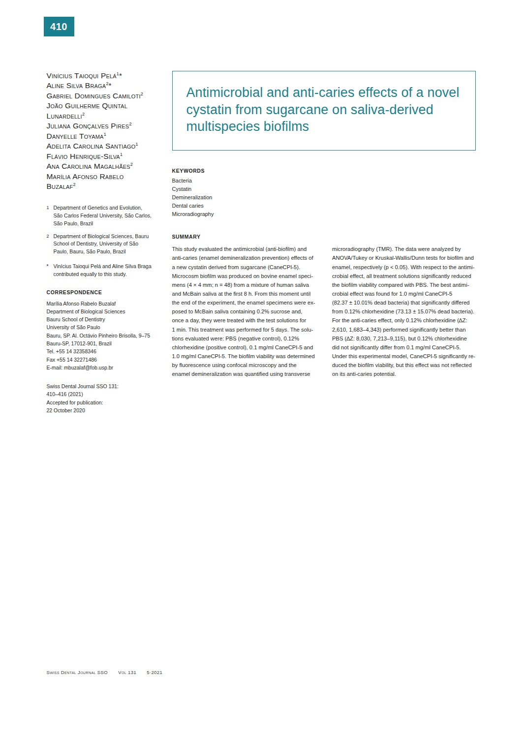410
Vinícius Taioqui Pelá1* Aline Silva Braga2* Gabriel Domingues Camiloti2 João Guilherme Quintal Lunardelli2 Juliana Gonçalves Pires2 Danyelle Toyama1 Adelita Carolina Santiago1 Flávio Henrique-Silva1 Ana Carolina Magalhães2 Marília Afonso Rabelo Buzalaf2
1 Department of Genetics and Evolution, São Carlos Federal University, São Carlos, São Paulo, Brazil
2 Department of Biological Sciences, Bauru School of Dentistry, University of São Paulo, Bauru, São Paulo, Brazil
*Vinícius Taioqui Pelá and Aline Silva Braga contributed equally to this study.
Correspondence
Marília Afonso Rabelo Buzalaf
Department of Biological Sciences
Bauru School of Dentistry
University of São Paulo
Bauru, SP. Al. Octávio Pinheiro Brisolla, 9–75
Bauru-SP, 17012-901, Brazil
Tel. +55 14 32358346
Fax +55 14 32271486
E-mail: mbuzalaf@fob.usp.br
Swiss Dental Journal SSO 131:
410–416 (2021)
Accepted for publication:
22 October 2020
Antimicrobial and anti-caries effects of a novel cystatin from sugarcane on saliva-derived multispecies biofilms
Keywords
Bacteria Cystatin Demineralization Dental caries Microradiography
Summary
This study evaluated the antimicrobial (anti-biofilm) and anti-caries (enamel demineralization prevention) effects of a new cystatin derived from sugarcane (CaneCPI-5). Microcosm biofilm was produced on bovine enamel specimens (4 × 4 mm; n = 48) from a mixture of human saliva and McBain saliva at the first 8 h. From this moment until the end of the experiment, the enamel specimens were exposed to McBain saliva containing 0.2% sucrose and, once a day, they were treated with the test solutions for 1 min. This treatment was performed for 5 days. The solutions evaluated were: PBS (negative control), 0.12% chlorhexidine (positive control), 0.1 mg/ml CaneCPI-5 and 1.0 mg/ml CaneCPI-5. The biofilm viability was determined by fluorescence using confocal microscopy and the enamel demineralization was quantified using transverse microradiography (TMR). The data were analyzed by ANOVA/Tukey or Kruskal-Wallis/Dunn tests for biofilm and enamel, respectively (p < 0.05). With respect to the antimicrobial effect, all treatment solutions significantly reduced the biofilm viability compared with PBS. The best antimicrobial effect was found for 1.0 mg/ml CaneCPI-5 (82.37 ± 10.01% dead bacteria) that significantly differed from 0.12% chlorhexidine (73.13 ± 15.07% dead bacteria). For the anti-caries effect, only 0.12% chlorhexidine (∆Z: 2,610, 1,683–4,343) performed significantly better than PBS (∆Z: 8,030, 7,213–9,115), but 0.12% chlorhexidine did not significantly differ from 0.1 mg/ml CaneCPI-5. Under this experimental model, CaneCPI-5 significantly reduced the biofilm viability, but this effect was not reflected on its anti-caries potential.
Swiss Dental Journal SSO Vol 131 5·2021